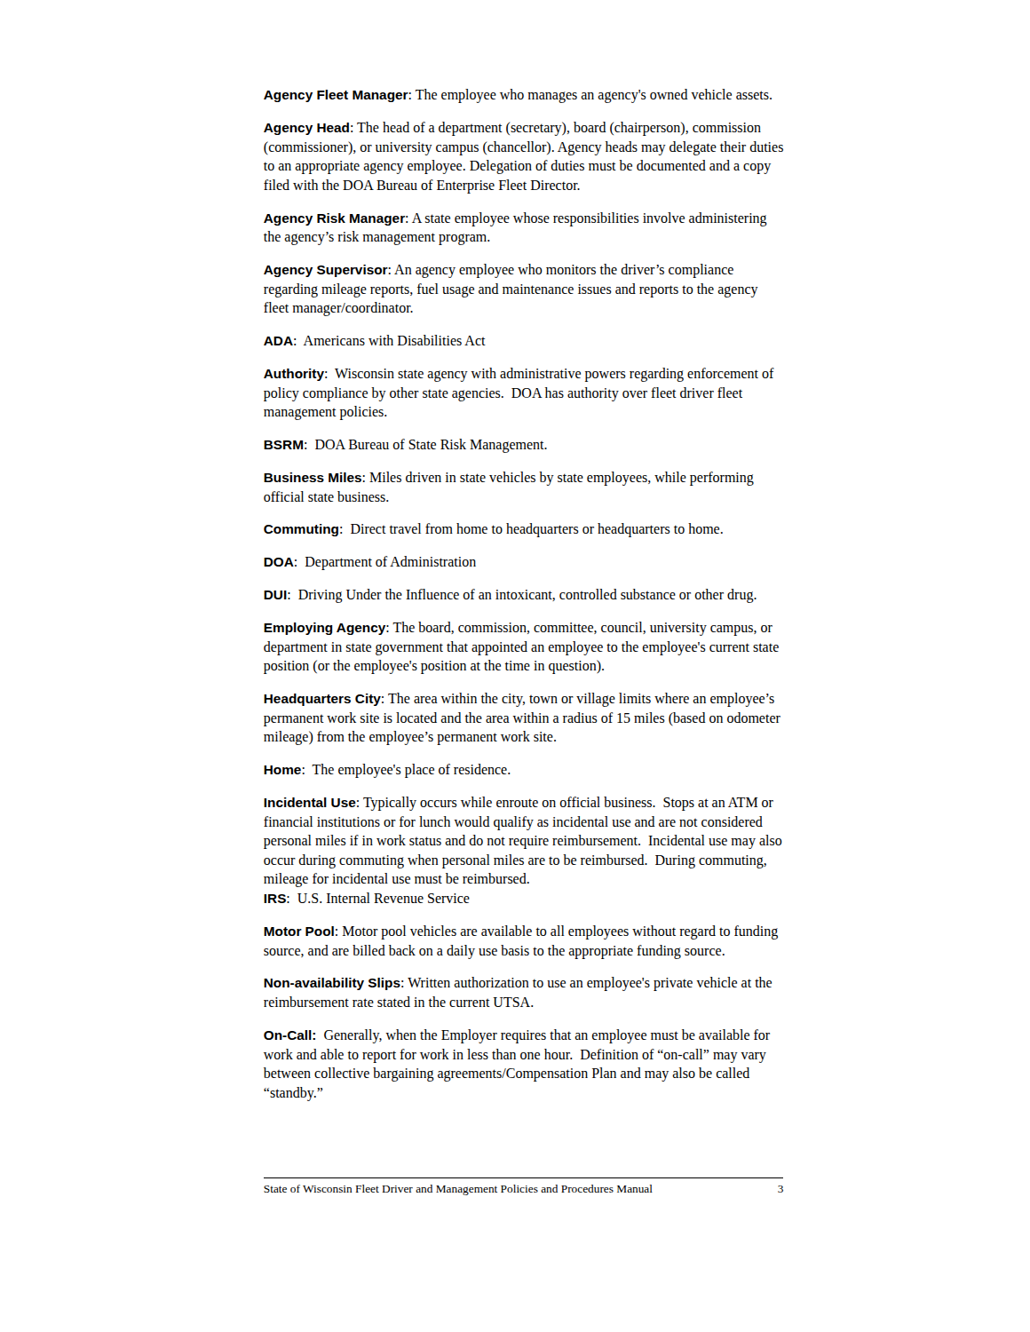Agency Fleet Manager: The employee who manages an agency's owned vehicle assets.
Agency Head: The head of a department (secretary), board (chairperson), commission (commissioner), or university campus (chancellor). Agency heads may delegate their duties to an appropriate agency employee. Delegation of duties must be documented and a copy filed with the DOA Bureau of Enterprise Fleet Director.
Agency Risk Manager: A state employee whose responsibilities involve administering the agency’s risk management program.
Agency Supervisor: An agency employee who monitors the driver’s compliance regarding mileage reports, fuel usage and maintenance issues and reports to the agency fleet manager/coordinator.
ADA: Americans with Disabilities Act
Authority: Wisconsin state agency with administrative powers regarding enforcement of policy compliance by other state agencies. DOA has authority over fleet driver fleet management policies.
BSRM: DOA Bureau of State Risk Management.
Business Miles: Miles driven in state vehicles by state employees, while performing official state business.
Commuting: Direct travel from home to headquarters or headquarters to home.
DOA: Department of Administration
DUI: Driving Under the Influence of an intoxicant, controlled substance or other drug.
Employing Agency: The board, commission, committee, council, university campus, or department in state government that appointed an employee to the employee's current state position (or the employee's position at the time in question).
Headquarters City: The area within the city, town or village limits where an employee’s permanent work site is located and the area within a radius of 15 miles (based on odometer mileage) from the employee’s permanent work site.
Home: The employee's place of residence.
Incidental Use: Typically occurs while enroute on official business. Stops at an ATM or financial institutions or for lunch would qualify as incidental use and are not considered personal miles if in work status and do not require reimbursement. Incidental use may also occur during commuting when personal miles are to be reimbursed. During commuting, mileage for incidental use must be reimbursed.
IRS: U.S. Internal Revenue Service
Motor Pool: Motor pool vehicles are available to all employees without regard to funding source, and are billed back on a daily use basis to the appropriate funding source.
Non-availability Slips: Written authorization to use an employee's private vehicle at the reimbursement rate stated in the current UTSA.
On-Call: Generally, when the Employer requires that an employee must be available for work and able to report for work in less than one hour. Definition of “on-call” may vary between collective bargaining agreements/Compensation Plan and may also be called “standby.”
State of Wisconsin Fleet Driver and Management Policies and Procedures Manual 3